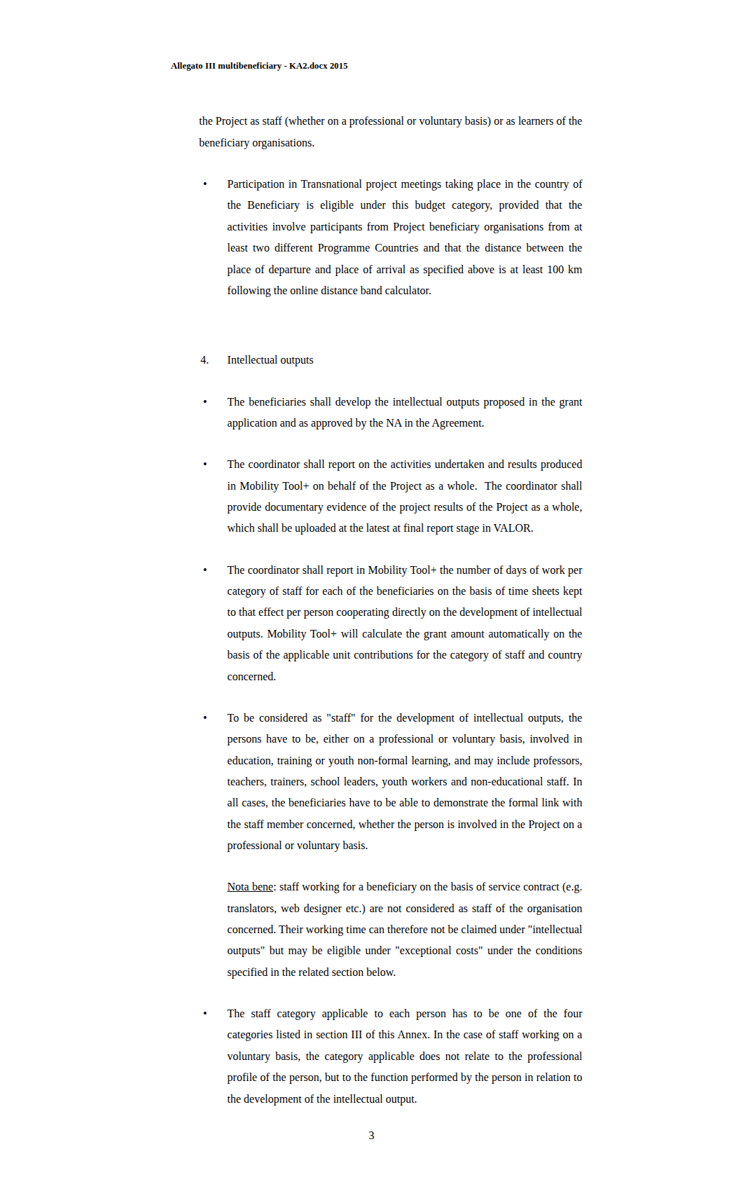Allegato III multibeneficiary - KA2.docx 2015
the Project as staff (whether on a professional or voluntary basis) or as learners of the beneficiary organisations.
Participation in Transnational project meetings taking place in the country of the Beneficiary is eligible under this budget category, provided that the activities involve participants from Project beneficiary organisations from at least two different Programme Countries and that the distance between the place of departure and place of arrival as specified above is at least 100 km following the online distance band calculator.
Intellectual outputs
The beneficiaries shall develop the intellectual outputs proposed in the grant application and as approved by the NA in the Agreement.
The coordinator shall report on the activities undertaken and results produced in Mobility Tool+ on behalf of the Project as a whole. The coordinator shall provide documentary evidence of the project results of the Project as a whole, which shall be uploaded at the latest at final report stage in VALOR.
The coordinator shall report in Mobility Tool+ the number of days of work per category of staff for each of the beneficiaries on the basis of time sheets kept to that effect per person cooperating directly on the development of intellectual outputs. Mobility Tool+ will calculate the grant amount automatically on the basis of the applicable unit contributions for the category of staff and country concerned.
To be considered as "staff" for the development of intellectual outputs, the persons have to be, either on a professional or voluntary basis, involved in education, training or youth non-formal learning, and may include professors, teachers, trainers, school leaders, youth workers and non-educational staff. In all cases, the beneficiaries have to be able to demonstrate the formal link with the staff member concerned, whether the person is involved in the Project on a professional or voluntary basis.
Nota bene: staff working for a beneficiary on the basis of service contract (e.g. translators, web designer etc.) are not considered as staff of the organisation concerned. Their working time can therefore not be claimed under "intellectual outputs" but may be eligible under "exceptional costs" under the conditions specified in the related section below.
The staff category applicable to each person has to be one of the four categories listed in section III of this Annex. In the case of staff working on a voluntary basis, the category applicable does not relate to the professional profile of the person, but to the function performed by the person in relation to the development of the intellectual output.
3